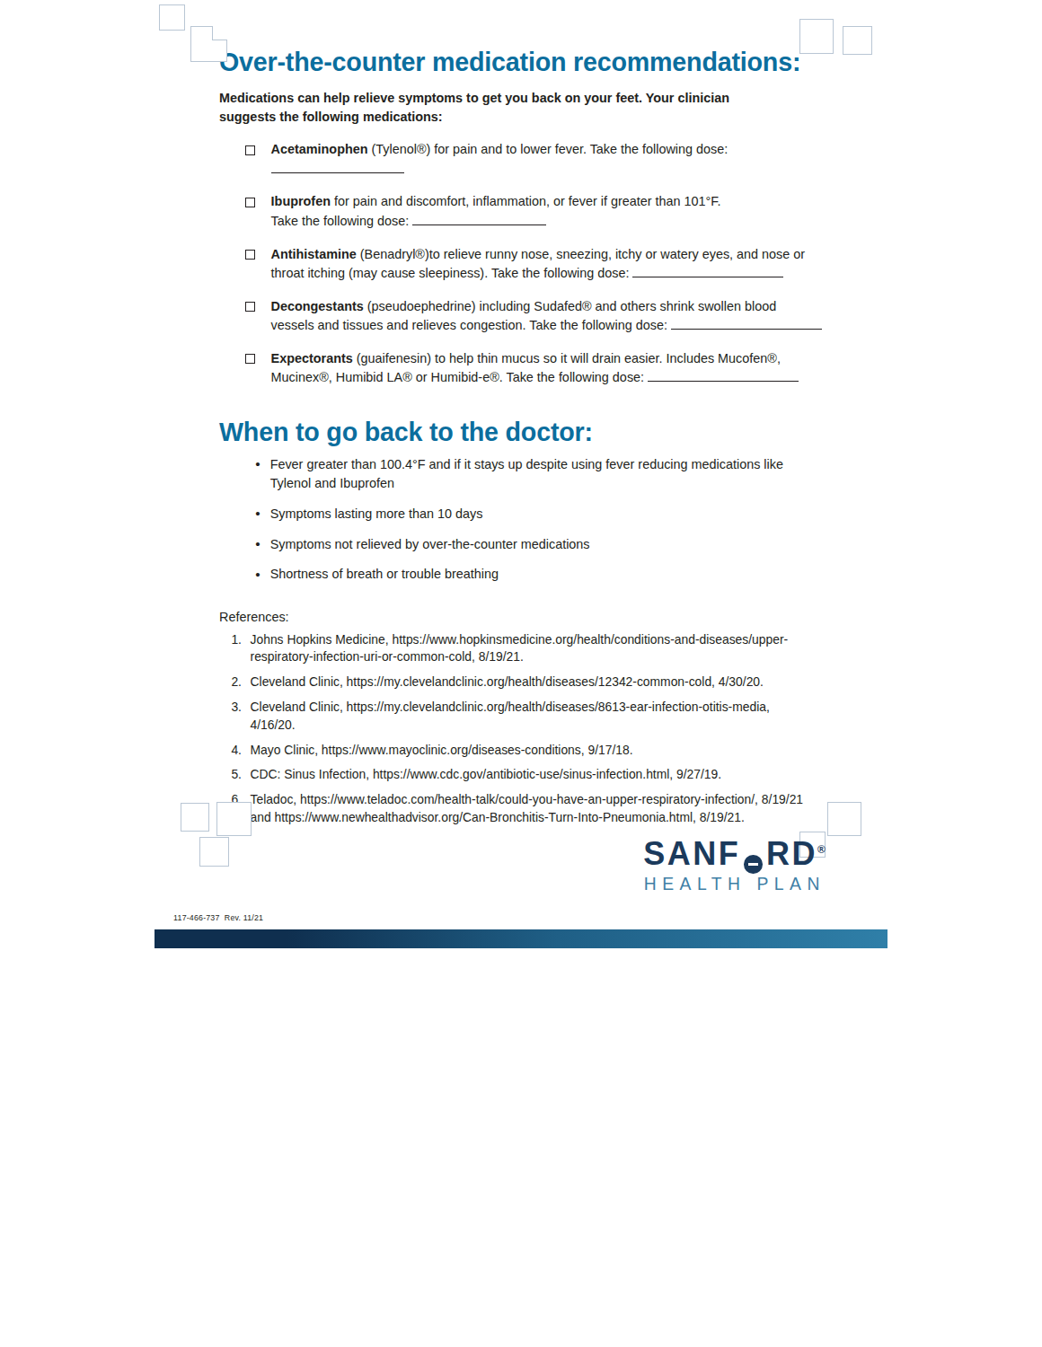Over-the-counter medication recommendations:
Medications can help relieve symptoms to get you back on your feet. Your clinician suggests the following medications:
Acetaminophen (Tylenol®) for pain and to lower fever. Take the following dose:
Ibuprofen for pain and discomfort, inflammation, or fever if greater than 101°F.
Take the following dose:
Antihistamine (Benadryl®)to relieve runny nose, sneezing, itchy or watery eyes, and nose or throat itching (may cause sleepiness). Take the following dose:
Decongestants (pseudoephedrine) including Sudafed® and others shrink swollen blood vessels and tissues and relieves congestion. Take the following dose:
Expectorants (guaifenesin) to help thin mucus so it will drain easier. Includes Mucofen®, Mucinex®, Humibid LA® or Humibid-e®. Take the following dose:
When to go back to the doctor:
Fever greater than 100.4°F and if it stays up despite using fever reducing medications like Tylenol and Ibuprofen
Symptoms lasting more than 10 days
Symptoms not relieved by over-the-counter medications
Shortness of breath or trouble breathing
References:
Johns Hopkins Medicine, https://www.hopkinsmedicine.org/health/conditions-and-diseases/upper-respiratory-infection-uri-or-common-cold, 8/19/21.
Cleveland Clinic, https://my.clevelandclinic.org/health/diseases/12342-common-cold, 4/30/20.
Cleveland Clinic, https://my.clevelandclinic.org/health/diseases/8613-ear-infection-otitis-media, 4/16/20.
Mayo Clinic, https://www.mayoclinic.org/diseases-conditions, 9/17/18.
CDC: Sinus Infection, https://www.cdc.gov/antibiotic-use/sinus-infection.html, 9/27/19.
Teladoc, https://www.teladoc.com/health-talk/could-you-have-an-upper-respiratory-infection/, 8/19/21 and https://www.newhealthadvisor.org/Can-Bronchitis-Turn-Into-Pneumonia.html, 8/19/21.
SANF RD®
HEALTH PLAN
117-466-737 Rev. 11/21